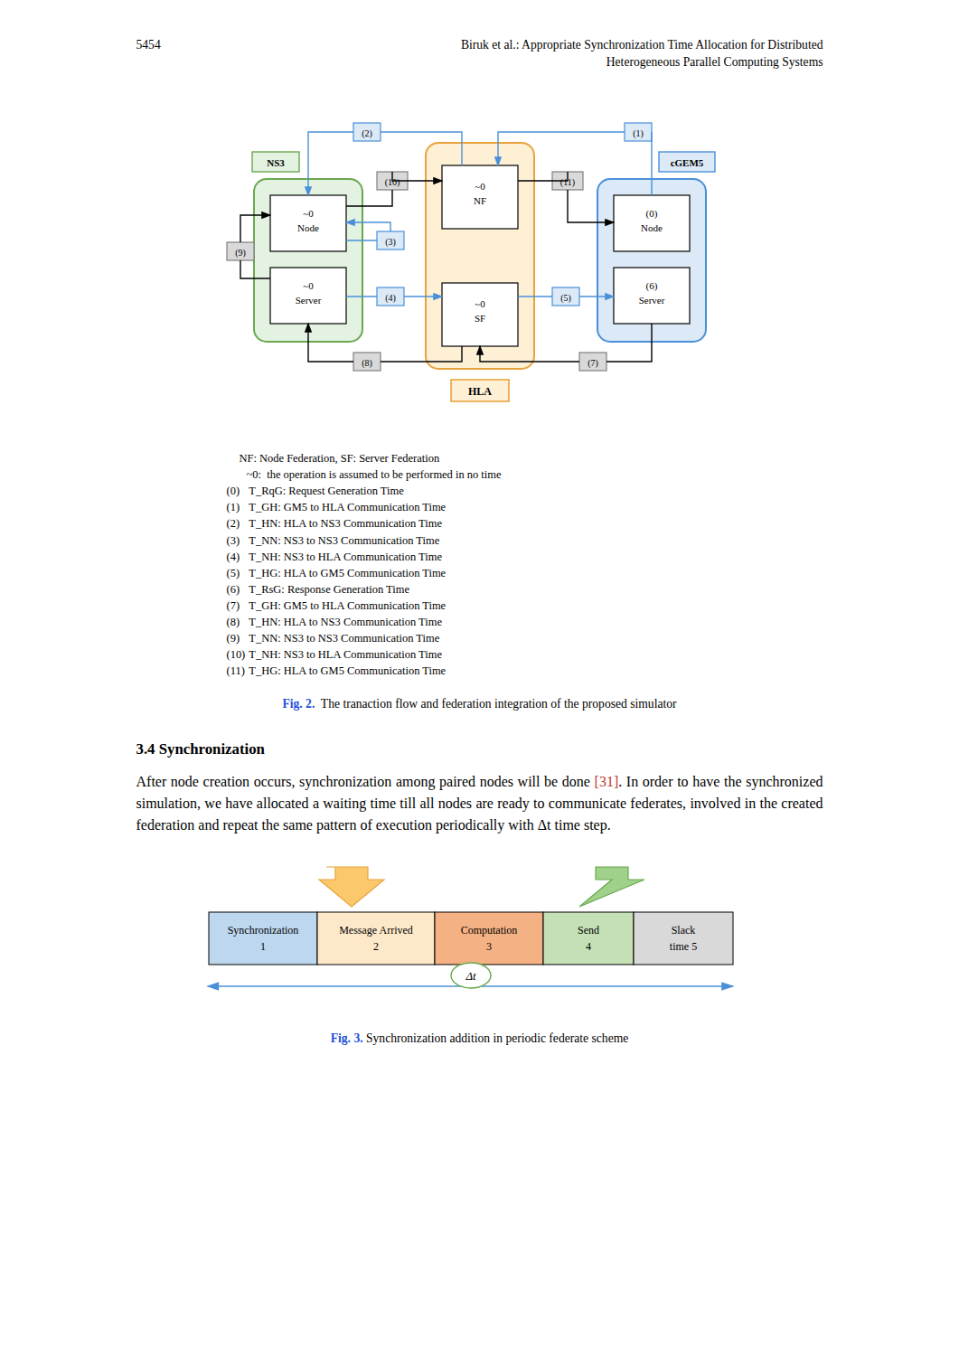5454
Biruk et al.: Appropriate Synchronization Time Allocation for Distributed
Heterogeneous Parallel Computing Systems
~0 NF ~0 SF HLA ~0 Node ~0 Server NS3 (0) Node (6) Server cGEM5 (1) (2) (10) (11) (3) (9) (4) (5) (8) (7)
NF: Node Federation, SF: Server Federation
~0: the operation is assumed to be performed in no time
| (0) | T_RqG: Request Generation Time |
| (1) | T_GH: GM5 to HLA Communication Time |
| (2) | T_HN: HLA to NS3 Communication Time |
| (3) | T_NN: NS3 to NS3 Communication Time |
| (4) | T_NH: NS3 to HLA Communication Time |
| (5) | T_HG: HLA to GM5 Communication Time |
| (6) | T_RsG: Response Generation Time |
| (7) | T_GH: GM5 to HLA Communication Time |
| (8) | T_HN: HLA to NS3 Communication Time |
| (9) | T_NN: NS3 to NS3 Communication Time |
| (10) | T_NH: NS3 to HLA Communication Time |
| (11) | T_HG: HLA to GM5 Communication Time |
Fig. 2. The tranaction flow and federation integration of the proposed simulator
3.4 Synchronization
After node creation occurs, synchronization among paired nodes will be done [31]. In order to have the synchronized simulation, we have allocated a waiting time till all nodes are ready to communicate federates, involved in the created federation and repeat the same pattern of execution periodically with Δt time step.
Synchronization 1 Message Arrived 2 Computation 3 Send 4 Slack time 5 Δt
Fig. 3. Synchronization addition in periodic federate scheme